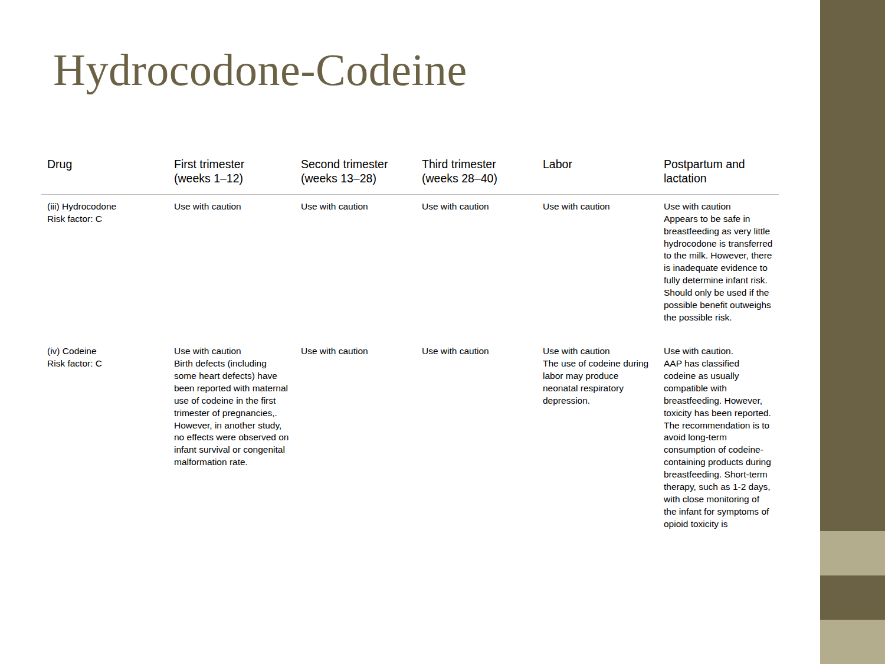Hydrocodone-Codeine
| Drug | First trimester (weeks 1–12) | Second trimester (weeks 13–28) | Third trimester (weeks 28–40) | Labor | Postpartum and lactation |
| --- | --- | --- | --- | --- | --- |
| (iii) Hydrocodone Risk factor: C | Use with caution | Use with caution | Use with caution | Use with caution | Use with caution Appears to be safe in breastfeeding as very little hydrocodone is transferred to the milk. However, there is inadequate evidence to fully determine infant risk. Should only be used if the possible benefit outweighs the possible risk. |
| (iv) Codeine Risk factor: C | Use with caution Birth defects (including some heart defects) have been reported with maternal use of codeine in the first trimester of pregnancies,. However, in another study, no effects were observed on infant survival or congenital malformation rate. | Use with caution | Use with caution | Use with caution The use of codeine during labor may produce neonatal respiratory depression. | Use with caution. AAP has classified codeine as usually compatible with breastfeeding. However, toxicity has been reported. The recommendation is to avoid long-term consumption of codeine-containing products during breastfeeding. Short-term therapy, such as 1-2 days, with close monitoring of the infant for symptoms of opioid toxicity is |